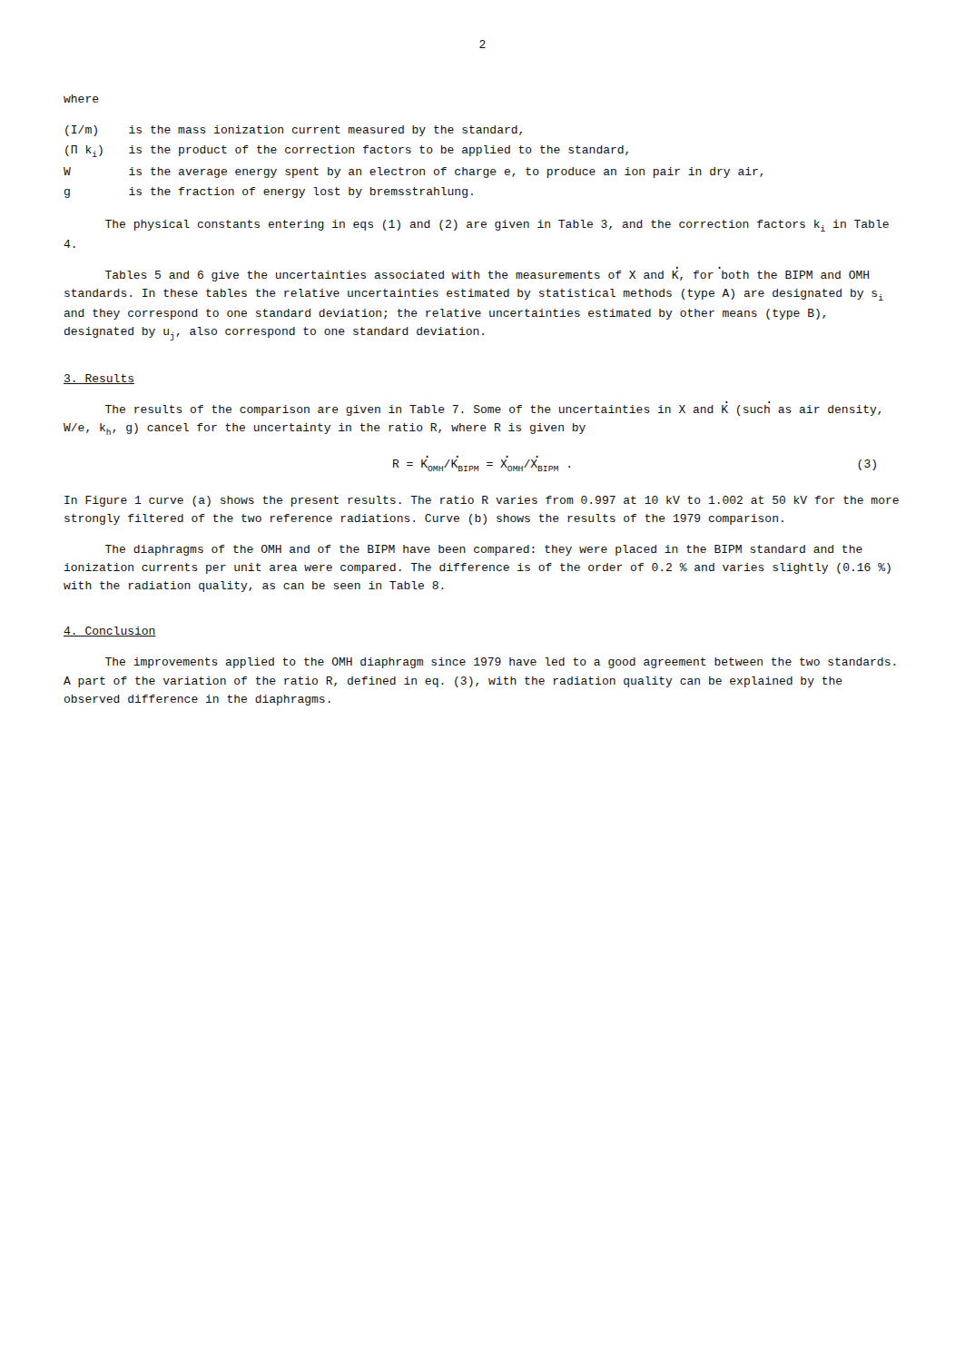2
where
| (I/m) | is the mass ionization current measured by the standard, |
| (Π k i ) | is the product of the correction factors to be applied to the standard, |
| W | is the average energy spent by an electron of charge e, to produce an ion pair in dry air, |
| g | is the fraction of energy lost by bremsstrahlung. |
The physical constants entering in eqs (1) and (2) are given in Table 3, and the correction factors ki in Table 4.
Tables 5 and 6 give the uncertainties associated with the measurements of X and K, for both the BIPM and OMH standards. In these tables the relative uncertainties estimated by statistical methods (type A) are designated by si and they correspond to one standard deviation; the relative uncertainties estimated by other means (type B), designated by uj, also correspond to one standard deviation.
3. Results
The results of the comparison are given in Table 7. Some of the uncertainties in X and K (such as air density, W/e, kh, g) cancel for the uncertainty in the ratio R, where R is given by
R = KOMH/ KBIPM = XOMH/ XBIPM . (3)
In Figure 1 curve (a) shows the present results. The ratio R varies from 0.997 at 10 kV to 1.002 at 50 kV for the more strongly filtered of the two reference radiations. Curve (b) shows the results of the 1979 comparison.
The diaphragms of the OMH and of the BIPM have been compared: they were placed in the BIPM standard and the ionization currents per unit area were compared. The difference is of the order of 0.2 % and varies slightly (0.16 %) with the radiation quality, as can be seen in Table 8.
4. Conclusion
The improvements applied to the OMH diaphragm since 1979 have led to a good agreement between the two standards. A part of the variation of the ratio R, defined in eq. (3), with the radiation quality can be explained by the observed difference in the diaphragms.